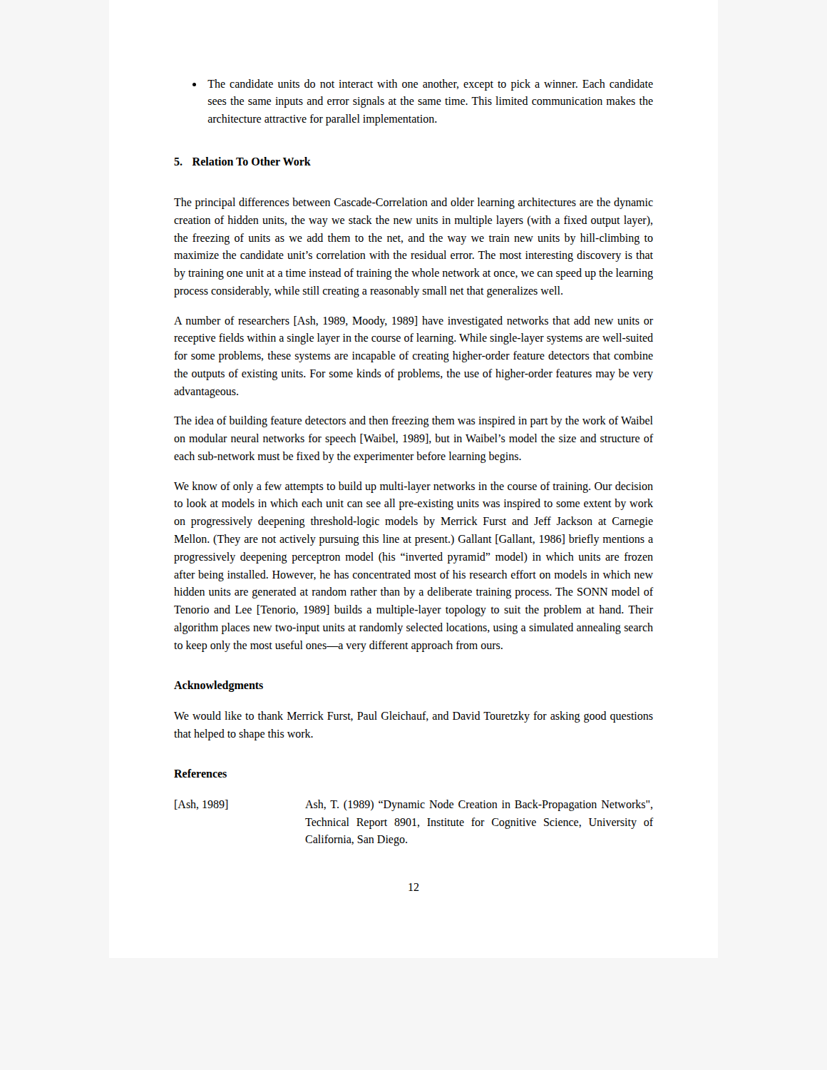The candidate units do not interact with one another, except to pick a winner. Each candidate sees the same inputs and error signals at the same time. This limited communication makes the architecture attractive for parallel implementation.
5. Relation To Other Work
The principal differences between Cascade-Correlation and older learning architectures are the dynamic creation of hidden units, the way we stack the new units in multiple layers (with a fixed output layer), the freezing of units as we add them to the net, and the way we train new units by hill-climbing to maximize the candidate unit’s correlation with the residual error. The most interesting discovery is that by training one unit at a time instead of training the whole network at once, we can speed up the learning process considerably, while still creating a reasonably small net that generalizes well.
A number of researchers [Ash, 1989, Moody, 1989] have investigated networks that add new units or receptive fields within a single layer in the course of learning. While single-layer systems are well-suited for some problems, these systems are incapable of creating higher-order feature detectors that combine the outputs of existing units. For some kinds of problems, the use of higher-order features may be very advantageous.
The idea of building feature detectors and then freezing them was inspired in part by the work of Waibel on modular neural networks for speech [Waibel, 1989], but in Waibel’s model the size and structure of each sub-network must be fixed by the experimenter before learning begins.
We know of only a few attempts to build up multi-layer networks in the course of training. Our decision to look at models in which each unit can see all pre-existing units was inspired to some extent by work on progressively deepening threshold-logic models by Merrick Furst and Jeff Jackson at Carnegie Mellon. (They are not actively pursuing this line at present.) Gallant [Gallant, 1986] briefly mentions a progressively deepening perceptron model (his “inverted pyramid” model) in which units are frozen after being installed. However, he has concentrated most of his research effort on models in which new hidden units are generated at random rather than by a deliberate training process. The SONN model of Tenorio and Lee [Tenorio, 1989] builds a multiple-layer topology to suit the problem at hand. Their algorithm places new two-input units at randomly selected locations, using a simulated annealing search to keep only the most useful ones—a very different approach from ours.
Acknowledgments
We would like to thank Merrick Furst, Paul Gleichauf, and David Touretzky for asking good questions that helped to shape this work.
References
[Ash, 1989]
Ash, T. (1989) “Dynamic Node Creation in Back-Propagation Networks", Technical Report 8901, Institute for Cognitive Science, University of California, San Diego.
12